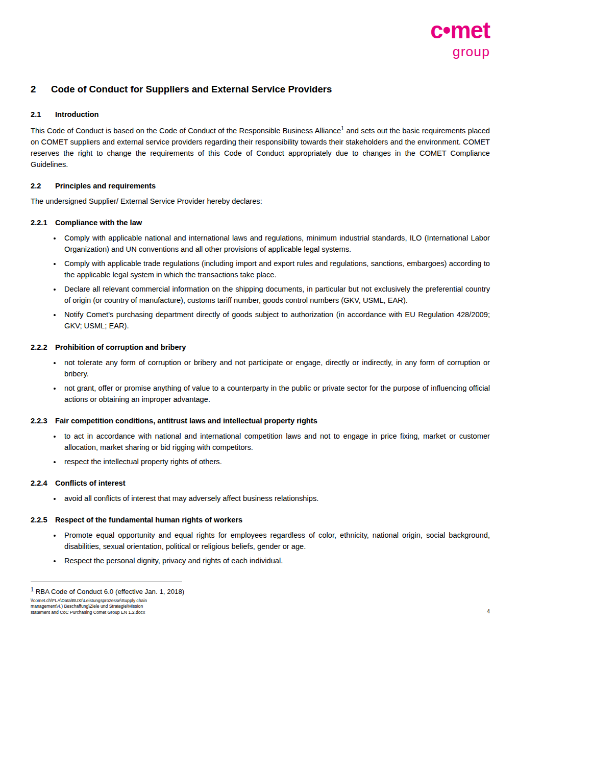c•met
group
2 Code of Conduct for Suppliers and External Service Providers
2.1 Introduction
This Code of Conduct is based on the Code of Conduct of the Responsible Business Alliance1 and sets out the basic requirements placed on COMET suppliers and external service providers regarding their responsibility towards their stakeholders and the environment. COMET reserves the right to change the requirements of this Code of Conduct appropriately due to changes in the COMET Compliance Guidelines.
2.2 Principles and requirements
The undersigned Supplier/ External Service Provider hereby declares:
2.2.1 Compliance with the law
Comply with applicable national and international laws and regulations, minimum industrial standards, ILO (International Labor Organization) and UN conventions and all other provisions of applicable legal systems.
Comply with applicable trade regulations (including import and export rules and regulations, sanctions, embargoes) according to the applicable legal system in which the transactions take place.
Declare all relevant commercial information on the shipping documents, in particular but not exclusively the preferential country of origin (or country of manufacture), customs tariff number, goods control numbers (GKV, USML, EAR).
Notify Comet's purchasing department directly of goods subject to authorization (in accordance with EU Regulation 428/2009; GKV; USML; EAR).
2.2.2 Prohibition of corruption and bribery
not tolerate any form of corruption or bribery and not participate or engage, directly or indirectly, in any form of corruption or bribery.
not grant, offer or promise anything of value to a counterparty in the public or private sector for the purpose of influencing official actions or obtaining an improper advantage.
2.2.3 Fair competition conditions, antitrust laws and intellectual property rights
to act in accordance with national and international competition laws and not to engage in price fixing, market or customer allocation, market sharing or bid rigging with competitors.
respect the intellectual property rights of others.
2.2.4 Conflicts of interest
avoid all conflicts of interest that may adversely affect business relationships.
2.2.5 Respect of the fundamental human rights of workers
Promote equal opportunity and equal rights for employees regardless of color, ethnicity, national origin, social background, disabilities, sexual orientation, political or religious beliefs, gender or age.
Respect the personal dignity, privacy and rights of each individual.
1 RBA Code of Conduct 6.0 (effective Jan. 1, 2018)
\\comet.ch\FLA\Data\BUXI\Leistungsprozesse\Supply chain
management\4.) Beschaffung\Ziele und Strategie\Mission
statement and CoC Purchasing Comet Group EN 1.2.docx 4